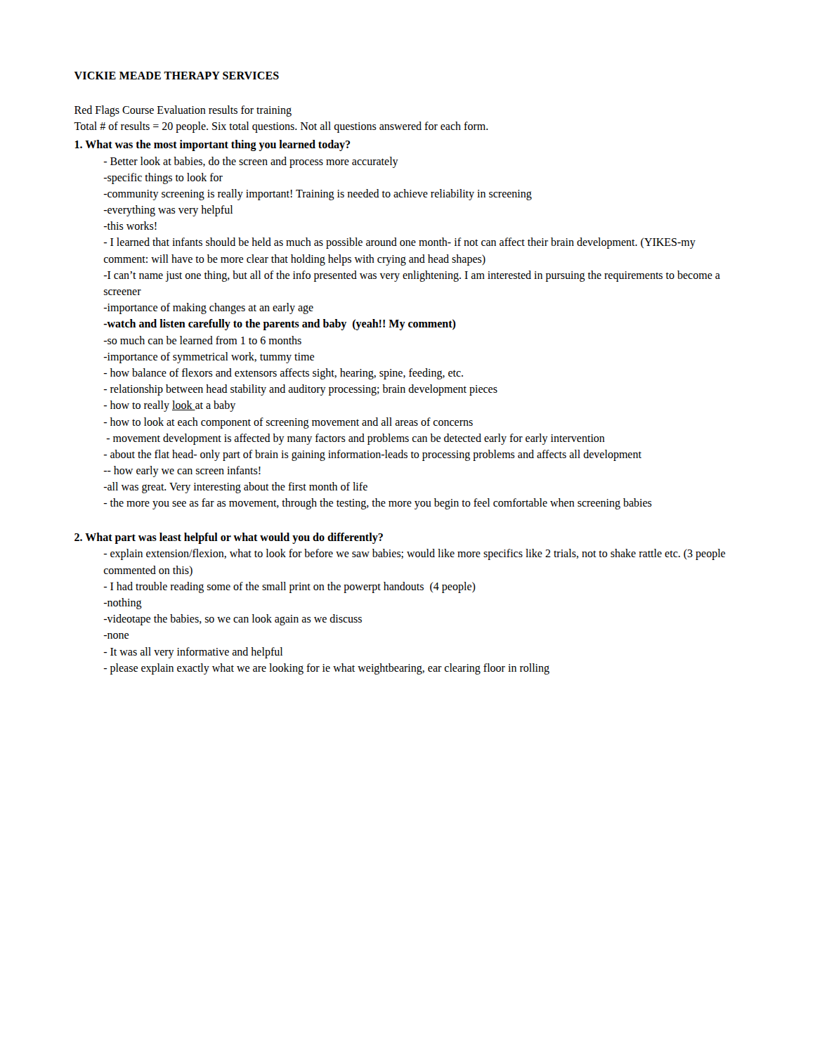VICKIE MEADE THERAPY SERVICES
Red Flags Course Evaluation results for training
Total # of results = 20 people. Six total questions. Not all questions answered for each form.
1. What was the most important thing you learned today?
- Better look at babies, do the screen and process more accurately
-specific things to look for
-community screening is really important! Training is needed to achieve reliability in screening
-everything was very helpful
-this works!
- I learned that infants should be held as much as possible around one month- if not can affect their brain development. (YIKES-my comment: will have to be more clear that holding helps with crying and head shapes)
-I can’t name just one thing, but all of the info presented was very enlightening. I am interested in pursuing the requirements to become a screener
-importance of making changes at an early age
-watch and listen carefully to the parents and baby (yeah!! My comment)
-so much can be learned from 1 to 6 months
-importance of symmetrical work, tummy time
- how balance of flexors and extensors affects sight, hearing, spine, feeding, etc.
- relationship between head stability and auditory processing; brain development pieces
- how to really look at a baby
- how to look at each component of screening movement and all areas of concerns
- movement development is affected by many factors and problems can be detected early for early intervention
- about the flat head- only part of brain is gaining information-leads to processing problems and affects all development
-- how early we can screen infants!
-all was great. Very interesting about the first month of life
- the more you see as far as movement, through the testing, the more you begin to feel comfortable when screening babies
2. What part was least helpful or what would you do differently?
- explain extension/flexion, what to look for before we saw babies; would like more specifics like 2 trials, not to shake rattle etc. (3 people commented on this)
- I had trouble reading some of the small print on the powerpt handouts (4 people)
-nothing
-videotape the babies, so we can look again as we discuss
-none
- It was all very informative and helpful
- please explain exactly what we are looking for ie what weightbearing, ear clearing floor in rolling